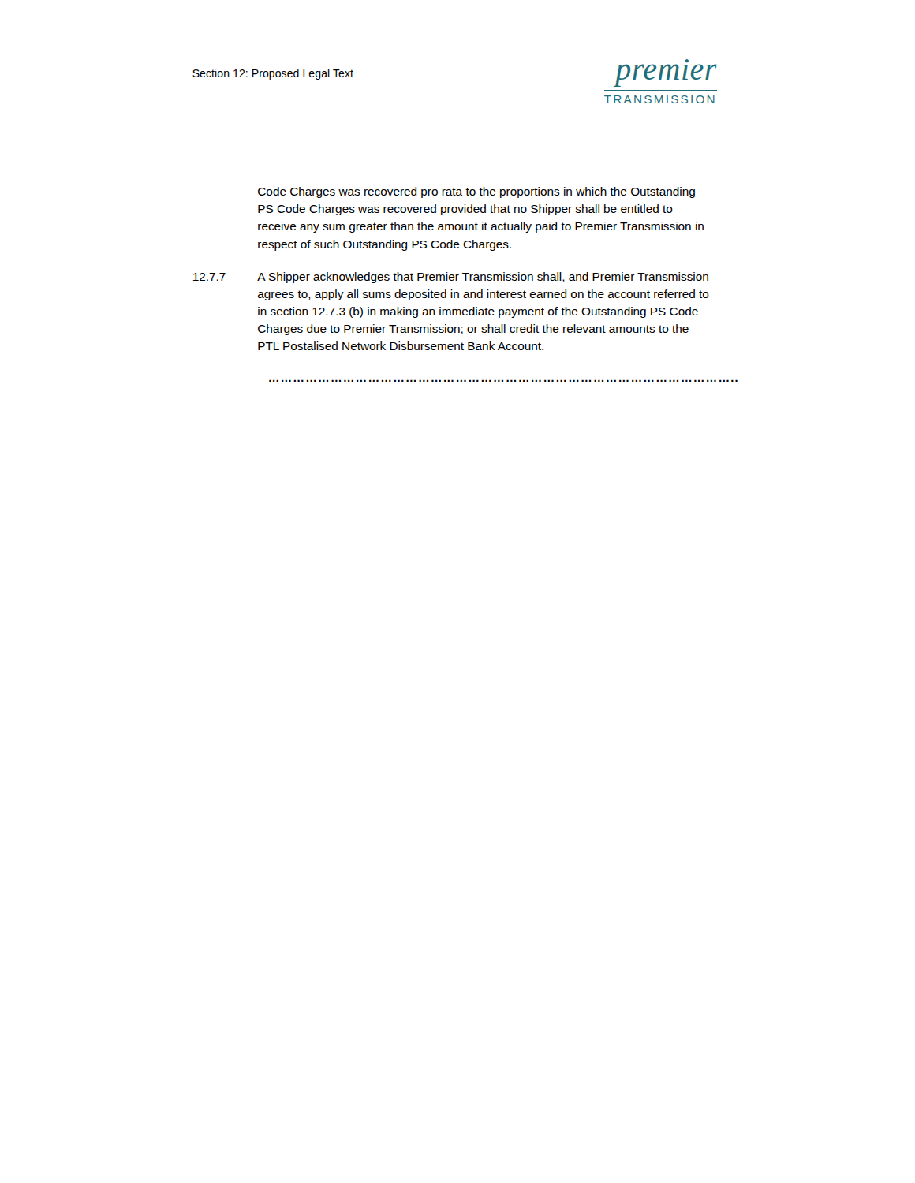Section 12: Proposed Legal Text
premier
TRANSMISSION
Code Charges was recovered pro rata to the proportions in which the Outstanding PS Code Charges was recovered provided that no Shipper shall be entitled to receive any sum greater than the amount it actually paid to Premier Transmission in respect of such Outstanding PS Code Charges.
12.7.7
A Shipper acknowledges that Premier Transmission shall, and Premier Transmission agrees to, apply all sums deposited in and interest earned on the account referred to in section 12.7.3 (b) in making an immediate payment of the Outstanding PS Code Charges due to Premier Transmission; or shall credit the relevant amounts to the PTL Postalised Network Disbursement Bank Account.
…………………………………………………………………………………………………..